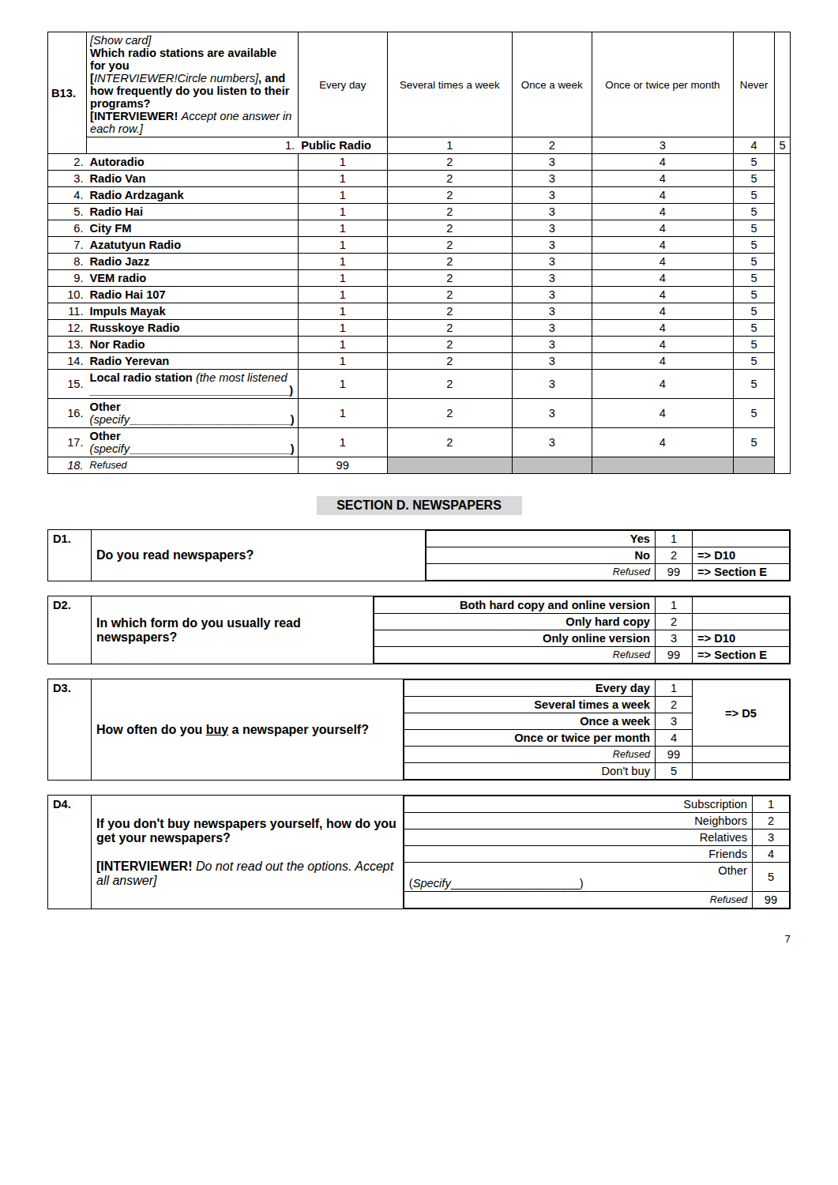| B13. | [Show card] Which radio stations are available for you [ INTERVIEWER!Circle numbers] , and how frequently do you listen to their programs? [INTERVIEWER! Accept one answer in each row.] | Every day | Several times a week | Once a week | Once or twice per month | Never |
| 1. | Public Radio | 1 | 2 | 3 | 4 | 5 |
| 2. | Autoradio | 1 | 2 | 3 | 4 | 5 |
| 3. | Radio Van | 1 | 2 | 3 | 4 | 5 |
| 4. | Radio Ardzagank | 1 | 2 | 3 | 4 | 5 |
| 5. | Radio Hai | 1 | 2 | 3 | 4 | 5 |
| 6. | City FM | 1 | 2 | 3 | 4 | 5 |
| 7. | Azatutyun Radio | 1 | 2 | 3 | 4 | 5 |
| 8. | Radio Jazz | 1 | 2 | 3 | 4 | 5 |
| 9. | VEM radio | 1 | 2 | 3 | 4 | 5 |
| 10. | Radio Hai 107 | 1 | 2 | 3 | 4 | 5 |
| 11. | Impuls Mayak | 1 | 2 | 3 | 4 | 5 |
| 12. | Russkoye Radio | 1 | 2 | 3 | 4 | 5 |
| 13. | Nor Radio | 1 | 2 | 3 | 4 | 5 |
| 14. | Radio Yerevan | 1 | 2 | 3 | 4 | 5 |
| 15. | Local radio station (the most listened _______________________________ ) | 1 | 2 | 3 | 4 | 5 |
| 16. | Other (specify _________________________ ) | 1 | 2 | 3 | 4 | 5 |
| 17. | Other (specify _________________________ ) | 1 | 2 | 3 | 4 | 5 |
| 18. | Refused | 99 | | | | |
SECTION D. NEWSPAPERS
| D1. | Do you read newspapers? | / Yes / 1 / / / No / 2 / => D10 / / Refused / 99 / => Section E / |
| D2. | In which form do you usually read newspapers? | / Both hard copy and online version / 1 / / / Only hard copy / 2 / / / Only online version / 3 / => D10 / / Refused / 99 / => Section E / |
| D3. | How often do you buy a newspaper yourself? | / Every day / 1 / => D5 / / Several times a week / 2 / / Once a week / 3 / / Once or twice per month / 4 / / Refused / 99 / / / Don't buy / 5 / / |
| D4. | If you don't buy newspapers yourself, how do you get your newspapers? [INTERVIEWER! Do not read out the options. Accept all answer] | / Subscription / 1 / / Neighbors / 2 / / Relatives / 3 / / Friends / 4 / / Other ( Specify ____________________) / 5 / / Refused / 99 / |
7